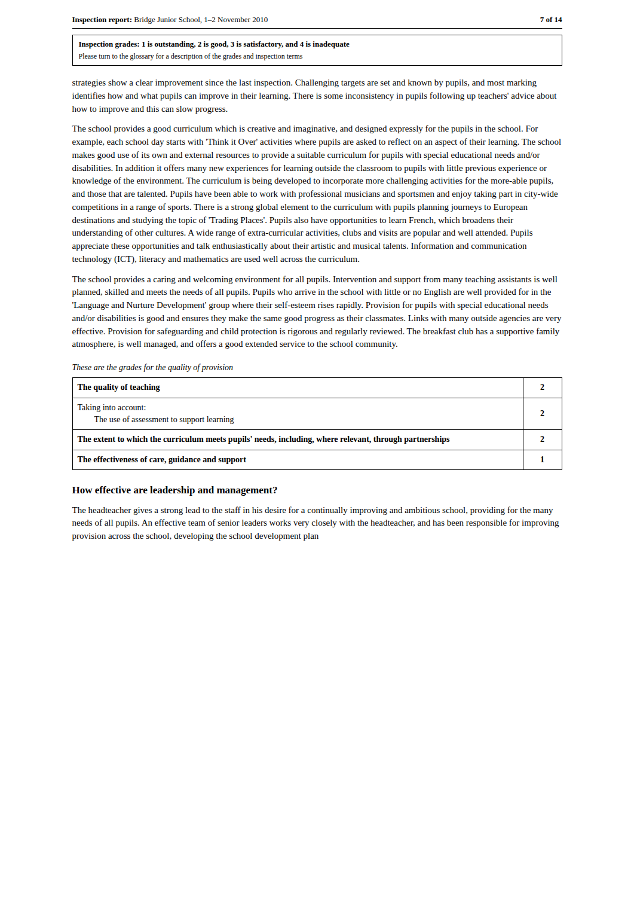Inspection report: Bridge Junior School, 1–2 November 2010
7 of 14
Inspection grades: 1 is outstanding, 2 is good, 3 is satisfactory, and 4 is inadequate
Please turn to the glossary for a description of the grades and inspection terms
strategies show a clear improvement since the last inspection. Challenging targets are set and known by pupils, and most marking identifies how and what pupils can improve in their learning. There is some inconsistency in pupils following up teachers' advice about how to improve and this can slow progress.
The school provides a good curriculum which is creative and imaginative, and designed expressly for the pupils in the school. For example, each school day starts with 'Think it Over' activities where pupils are asked to reflect on an aspect of their learning. The school makes good use of its own and external resources to provide a suitable curriculum for pupils with special educational needs and/or disabilities. In addition it offers many new experiences for learning outside the classroom to pupils with little previous experience or knowledge of the environment. The curriculum is being developed to incorporate more challenging activities for the more-able pupils, and those that are talented. Pupils have been able to work with professional musicians and sportsmen and enjoy taking part in city-wide competitions in a range of sports. There is a strong global element to the curriculum with pupils planning journeys to European destinations and studying the topic of 'Trading Places'. Pupils also have opportunities to learn French, which broadens their understanding of other cultures. A wide range of extra-curricular activities, clubs and visits are popular and well attended. Pupils appreciate these opportunities and talk enthusiastically about their artistic and musical talents. Information and communication technology (ICT), literacy and mathematics are used well across the curriculum.
The school provides a caring and welcoming environment for all pupils. Intervention and support from many teaching assistants is well planned, skilled and meets the needs of all pupils. Pupils who arrive in the school with little or no English are well provided for in the 'Language and Nurture Development' group where their self-esteem rises rapidly. Provision for pupils with special educational needs and/or disabilities is good and ensures they make the same good progress as their classmates. Links with many outside agencies are very effective. Provision for safeguarding and child protection is rigorous and regularly reviewed. The breakfast club has a supportive family atmosphere, is well managed, and offers a good extended service to the school community.
These are the grades for the quality of provision
| The quality of teaching | 2 |
| Taking into account: The use of assessment to support learning | 2 |
| The extent to which the curriculum meets pupils' needs, including, where relevant, through partnerships | 2 |
| The effectiveness of care, guidance and support | 1 |
How effective are leadership and management?
The headteacher gives a strong lead to the staff in his desire for a continually improving and ambitious school, providing for the many needs of all pupils. An effective team of senior leaders works very closely with the headteacher, and has been responsible for improving provision across the school, developing the school development plan